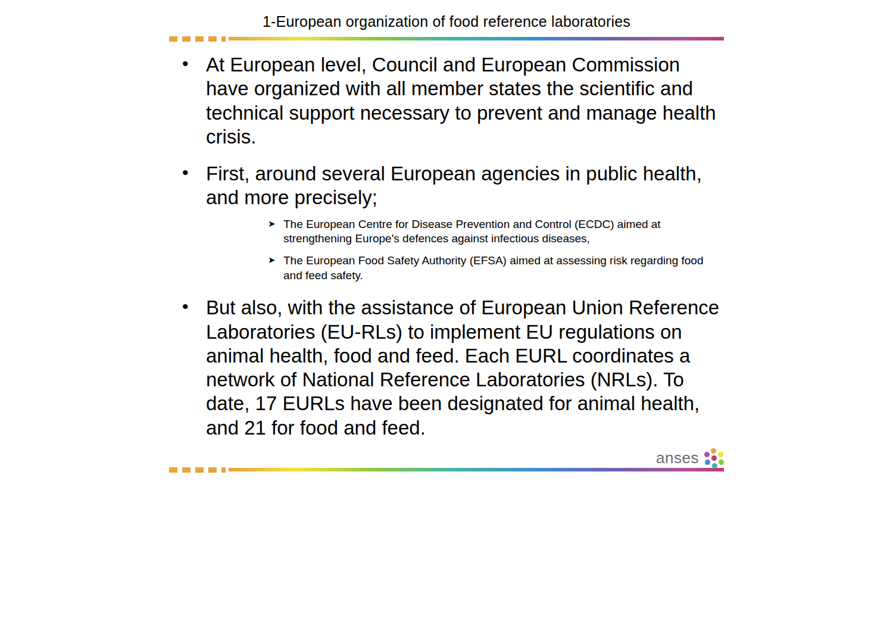1-European organization of food reference laboratories
At European level, Council and European Commission have organized with all member states the scientific and technical support necessary to prevent and manage health crisis.
First, around several European agencies in public health, and more precisely;
The European Centre for Disease Prevention and Control (ECDC) aimed at strengthening Europe's defences against infectious diseases,
The European Food Safety Authority (EFSA) aimed at assessing risk regarding food and feed safety.
But also, with the assistance of European Union Reference Laboratories (EU-RLs) to implement EU regulations on animal health, food and feed. Each EURL coordinates a network of National Reference Laboratories (NRLs). To date, 17 EURLs have been designated for animal health, and 21 for food and feed.
anses